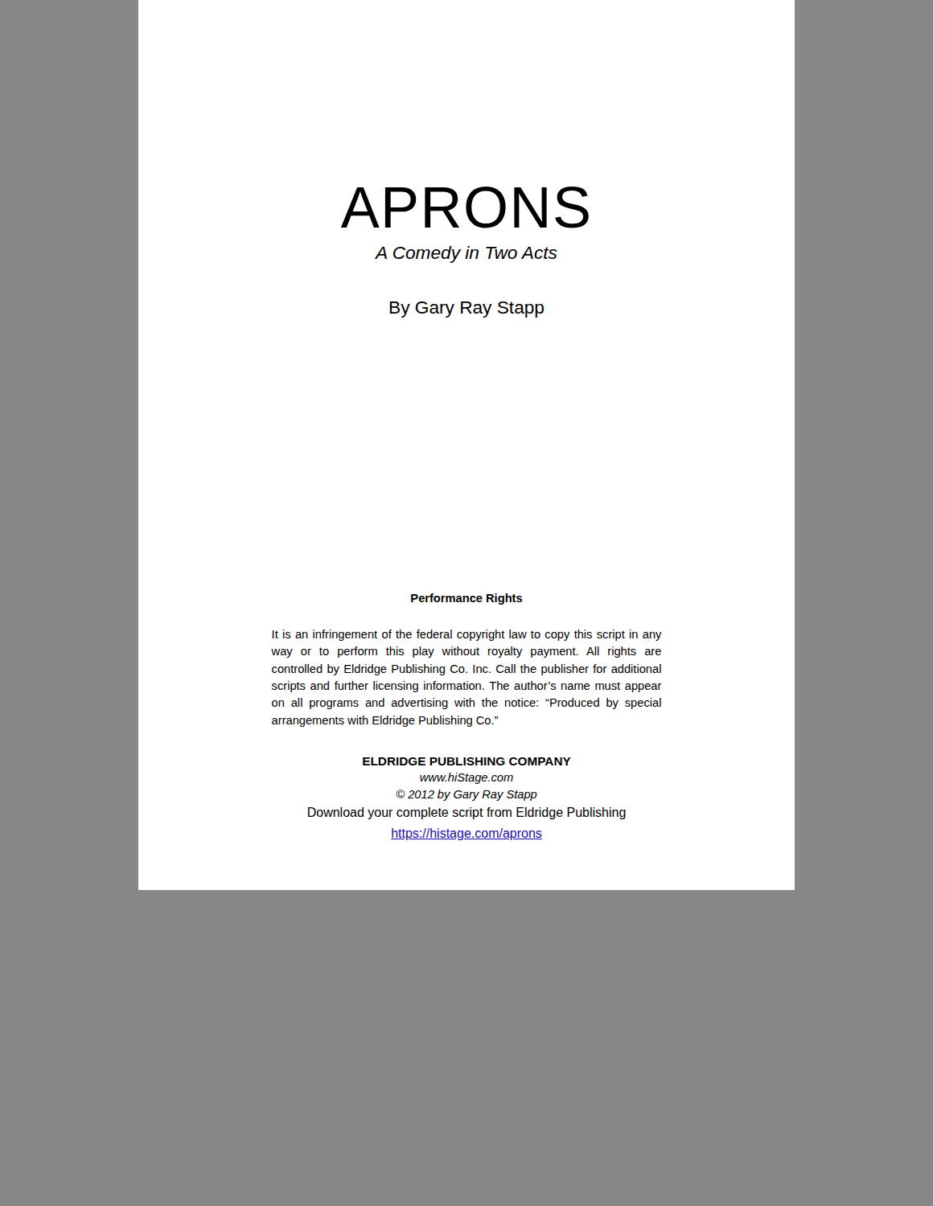APRONS
A Comedy in Two Acts
By Gary Ray Stapp
Performance Rights
It is an infringement of the federal copyright law to copy this script in any way or to perform this play without royalty payment. All rights are controlled by Eldridge Publishing Co. Inc. Call the publisher for additional scripts and further licensing information. The author’s name must appear on all programs and advertising with the notice: “Produced by special arrangements with Eldridge Publishing Co.”
ELDRIDGE PUBLISHING COMPANY
www.hiStage.com
© 2012 by Gary Ray Stapp
Download your complete script from Eldridge Publishing
https://histage.com/aprons